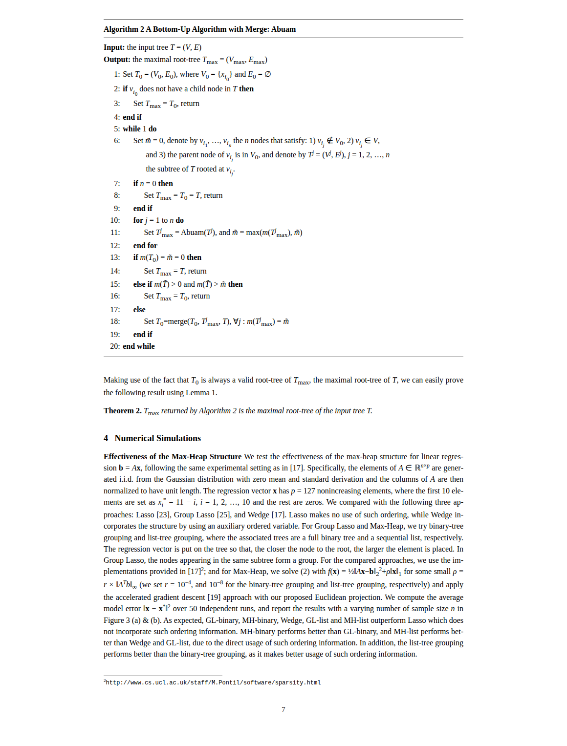Algorithm 2 A Bottom-Up Algorithm with Merge: Abuam
Input: the input tree T = (V, E)
Output: the maximal root-tree Tmax = (Vmax, Emax)
Set T0 = (V0, E0), where V0 = {xi0} and E0 = ∅
if vi0 does not have a child node in T then
Set Tmax = T0, return
end if
while 1 do
Set m̃ = 0, denote by vi1, …, vin the n nodes that satisfy: 1) vij ∉ V0, 2) vij ∈ V, and 3) the parent node of vij is in V0, and denote by Tj = (Vj, Ej), j = 1, 2, …, n the subtree of T rooted at vij.
if n = 0 then
Set Tmax = T0 = T, return
end if
for j = 1 to n do
Set Tjmax = Abuam(Tj), and m̃ = max(m(Tjmax), m̃)
end for
if m(T0) = m̃ = 0 then
Set Tmax = T, return
else if m(T̃) > 0 and m(T̃) > m̃ then
Set Tmax = T0, return
else
Set T0=merge(T0, Tjmax, T), ∀j : m(Tjmax) = m̃
end if
end while
Making use of the fact that T0 is always a valid root-tree of Tmax, the maximal root-tree of T, we can easily prove the following result using Lemma 1.
Theorem 2. Tmax returned by Algorithm 2 is the maximal root-tree of the input tree T.
4 Numerical Simulations
Effectiveness of the Max-Heap Structure We test the effectiveness of the max-heap structure for linear regression b = Ax, following the same experimental setting as in [17]. Specifically, the elements of A ∈ ℝn×p are generated i.i.d. from the Gaussian distribution with zero mean and standard derivation and the columns of A are then normalized to have unit length. The regression vector x has p = 127 nonincreasing elements, where the first 10 elements are set as xi* = 11 − i, i = 1, 2, …, 10 and the rest are zeros. We compared with the following three approaches: Lasso [23], Group Lasso [25], and Wedge [17]. Lasso makes no use of such ordering, while Wedge incorporates the structure by using an auxiliary ordered variable. For Group Lasso and Max-Heap, we try binary-tree grouping and list-tree grouping, where the associated trees are a full binary tree and a sequential list, respectively. The regression vector is put on the tree so that, the closer the node to the root, the larger the element is placed. In Group Lasso, the nodes appearing in the same subtree form a group. For the compared approaches, we use the implementations provided in [17]2; and for Max-Heap, we solve (2) with f(x) = ½‖Ax−b‖22+ρ‖x‖1 for some small ρ = r × ‖ATb‖∞ (we set r = 10−4, and 10−8 for the binary-tree grouping and list-tree grouping, respectively) and apply the accelerated gradient descent [19] approach with our proposed Euclidean projection. We compute the average model error ‖x − x*‖2 over 50 independent runs, and report the results with a varying number of sample size n in Figure 3 (a) & (b). As expected, GL-binary, MH-binary, Wedge, GL-list and MH-list outperform Lasso which does not incorporate such ordering information. MH-binary performs better than GL-binary, and MH-list performs better than Wedge and GL-list, due to the direct usage of such ordering information. In addition, the list-tree grouping performs better than the binary-tree grouping, as it makes better usage of such ordering information.
2http://www.cs.ucl.ac.uk/staff/M.Pontil/software/sparsity.html
7